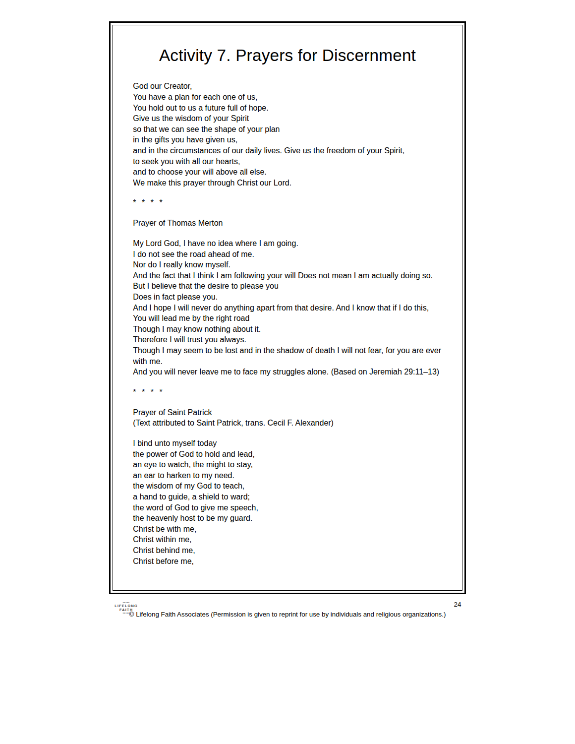Activity 7. Prayers for Discernment
God our Creator,
You have a plan for each one of us,
You hold out to us a future full of hope.
Give us the wisdom of your Spirit
so that we can see the shape of your plan
in the gifts you have given us,
and in the circumstances of our daily lives. Give us the freedom of your Spirit,
to seek you with all our hearts,
and to choose your will above all else.
We make this prayer through Christ our Lord.
* * * *
Prayer of Thomas Merton
My Lord God, I have no idea where I am going.
I do not see the road ahead of me.
Nor do I really know myself.
And the fact that I think I am following your will Does not mean I am actually doing so.
But I believe that the desire to please you
Does in fact please you.
And I hope I will never do anything apart from that desire. And I know that if I do this,
You will lead me by the right road
Though I may know nothing about it.
Therefore I will trust you always.
Though I may seem to be lost and in the shadow of death I will not fear, for you are ever with me.
And you will never leave me to face my struggles alone. (Based on Jeremiah 29:11–13)
* * * *
Prayer of Saint Patrick
(Text attributed to Saint Patrick, trans. Cecil F. Alexander)
I bind unto myself today
the power of God to hold and lead,
an eye to watch, the might to stay,
an ear to harken to my need.
the wisdom of my God to teach,
a hand to guide, a shield to ward;
the word of God to give me speech,
the heavenly host to be my guard.
Christ be with me,
Christ within me,
Christ behind me,
Christ before me,
••••• LIFELONG FAITH •••••
24
© Lifelong Faith Associates (Permission is given to reprint for use by individuals and religious organizations.)